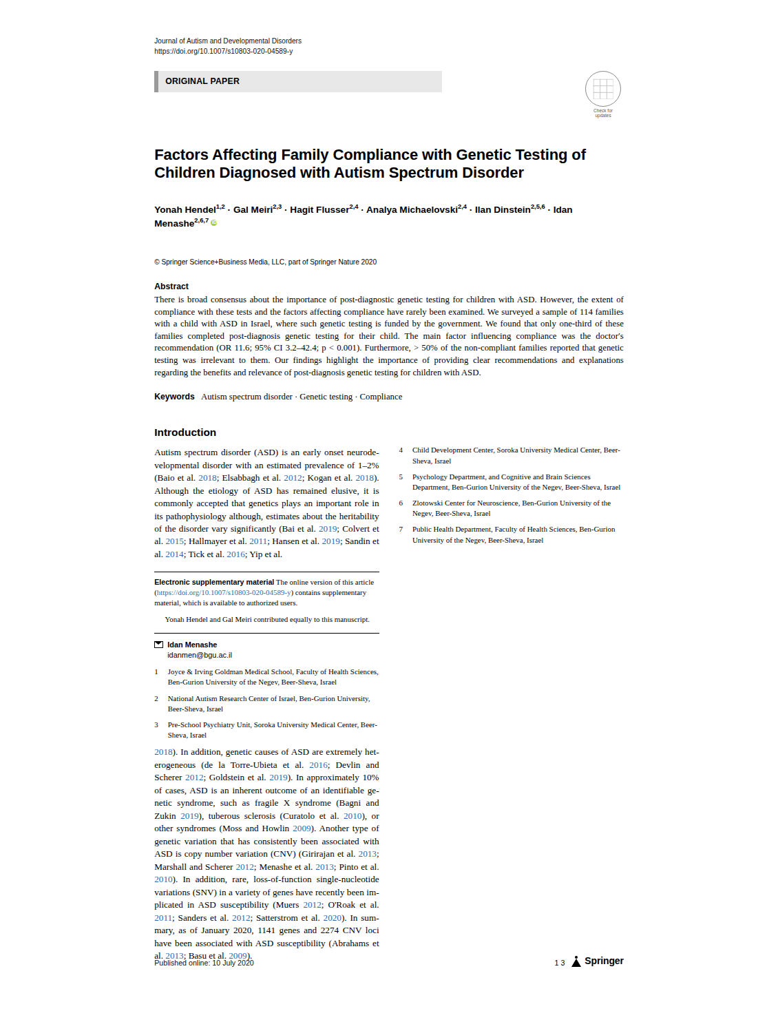Journal of Autism and Developmental Disorders
https://doi.org/10.1007/s10803-020-04589-y
ORIGINAL PAPER
Check for
updates
Factors Affecting Family Compliance with Genetic Testing of Children Diagnosed with Autism Spectrum Disorder
Yonah Hendel1,2 · Gal Meiri2,3 · Hagit Flusser2,4 · Analya Michaelovski2,4 · Ilan Dinstein2,5,6 · Idan Menashe2,6,7
© Springer Science+Business Media, LLC, part of Springer Nature 2020
Abstract
There is broad consensus about the importance of post-diagnostic genetic testing for children with ASD. However, the extent of compliance with these tests and the factors affecting compliance have rarely been examined. We surveyed a sample of 114 families with a child with ASD in Israel, where such genetic testing is funded by the government. We found that only one-third of these families completed post-diagnosis genetic testing for their child. The main factor influencing compliance was the doctor′s recommendation (OR 11.6; 95% CI 3.2–42.4; p < 0.001). Furthermore, > 50% of the non-compliant families reported that genetic testing was irrelevant to them. Our findings highlight the importance of providing clear recommendations and explanations regarding the benefits and relevance of post-diagnosis genetic testing for children with ASD.
Keywords Autism spectrum disorder·Genetic testing·Compliance
Introduction
Autism spectrum disorder (ASD) is an early onset neurodevelopmental disorder with an estimated prevalence of 1–2% (Baio et al. 2018; Elsabbagh et al. 2012; Kogan et al. 2018). Although the etiology of ASD has remained elusive, it is commonly accepted that genetics plays an important role in its pathophysiology although, estimates about the heritability of the disorder vary significantly (Bai et al. 2019; Colvert et al. 2015; Hallmayer et al. 2011; Hansen et al. 2019; Sandin et al. 2014; Tick et al. 2016; Yip et al.
Electronic supplementary material The online version of this article (https://doi.org/10.1007/s10803-020-04589-y) contains supplementary material, which is available to authorized users.
Yonah Hendel and Gal Meiri contributed equally to this manuscript.
Idan Menashe
idanmen@bgu.ac.il
1 Joyce & Irving Goldman Medical School, Faculty of Health Sciences, Ben-Gurion University of the Negev, Beer-Sheva, Israel
2 National Autism Research Center of Israel, Ben-Gurion University, Beer-Sheva, Israel
3 Pre-School Psychiatry Unit, Soroka University Medical Center, Beer-Sheva, Israel
2018). In addition, genetic causes of ASD are extremely heterogeneous (de la Torre-Ubieta et al. 2016; Devlin and Scherer 2012; Goldstein et al. 2019). In approximately 10% of cases, ASD is an inherent outcome of an identifiable genetic syndrome, such as fragile X syndrome (Bagni and Zukin 2019), tuberous sclerosis (Curatolo et al. 2010), or other syndromes (Moss and Howlin 2009). Another type of genetic variation that has consistently been associated with ASD is copy number variation (CNV) (Girirajan et al. 2013; Marshall and Scherer 2012; Menashe et al. 2013; Pinto et al. 2010). In addition, rare, loss-of-function single-nucleotide variations (SNV) in a variety of genes have recently been implicated in ASD susceptibility (Muers 2012; O'Roak et al. 2011; Sanders et al. 2012; Satterstrom et al. 2020). In summary, as of January 2020, 1141 genes and 2274 CNV loci have been associated with ASD susceptibility (Abrahams et al. 2013; Basu et al. 2009).
4 Child Development Center, Soroka University Medical Center, Beer-Sheva, Israel
5 Psychology Department, and Cognitive and Brain Sciences Department, Ben-Gurion University of the Negev, Beer-Sheva, Israel
6 Zlotowski Center for Neuroscience, Ben-Gurion University of the Negev, Beer-Sheva, Israel
7 Public Health Department, Faculty of Health Sciences, Ben-Gurion University of the Negev, Beer-Sheva, Israel
Published online: 10 July 2020
1 3
Springer